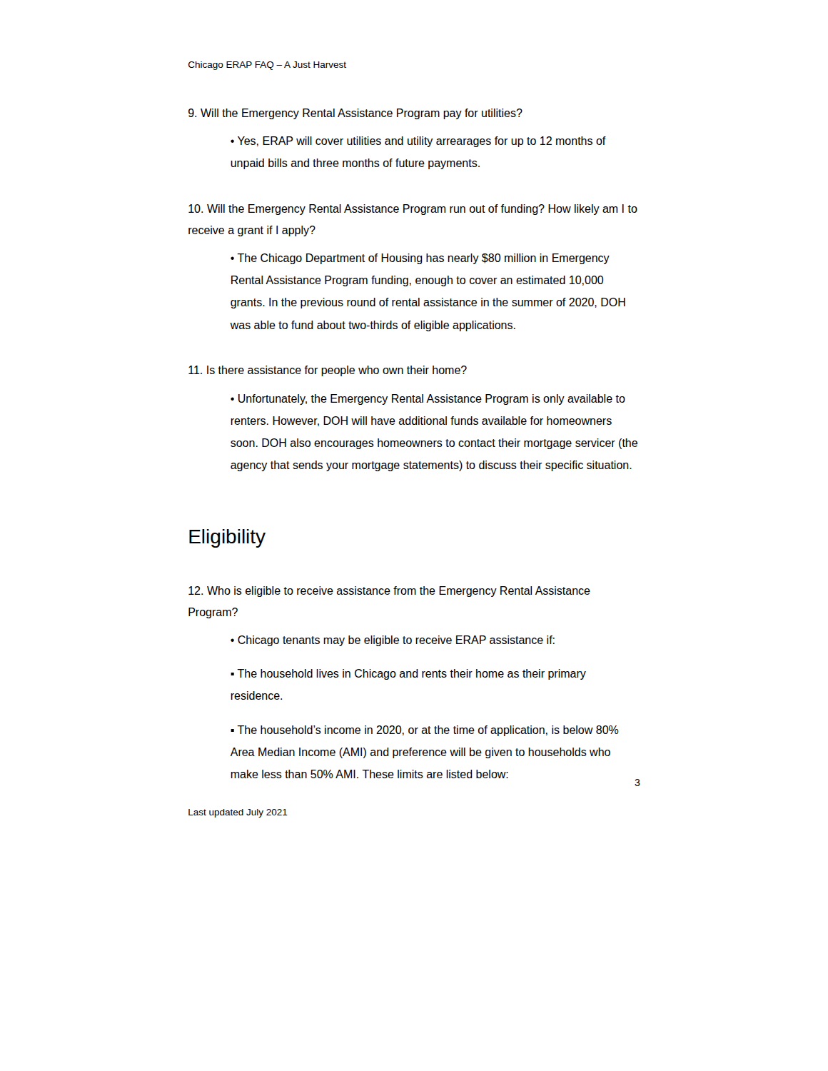Chicago ERAP FAQ – A Just Harvest
9. Will the Emergency Rental Assistance Program pay for utilities?
• Yes, ERAP will cover utilities and utility arrearages for up to 12 months of unpaid bills and three months of future payments.
10. Will the Emergency Rental Assistance Program run out of funding? How likely am I to receive a grant if I apply?
• The Chicago Department of Housing has nearly $80 million in Emergency Rental Assistance Program funding, enough to cover an estimated 10,000 grants. In the previous round of rental assistance in the summer of 2020, DOH was able to fund about two-thirds of eligible applications.
11. Is there assistance for people who own their home?
• Unfortunately, the Emergency Rental Assistance Program is only available to renters. However, DOH will have additional funds available for homeowners soon. DOH also encourages homeowners to contact their mortgage servicer (the agency that sends your mortgage statements) to discuss their specific situation.
Eligibility
12. Who is eligible to receive assistance from the Emergency Rental Assistance Program?
• Chicago tenants may be eligible to receive ERAP assistance if:
▪ The household lives in Chicago and rents their home as their primary residence.
▪ The household’s income in 2020, or at the time of application, is below 80% Area Median Income (AMI) and preference will be given to households who make less than 50% AMI. These limits are listed below:
Last updated July 2021
3